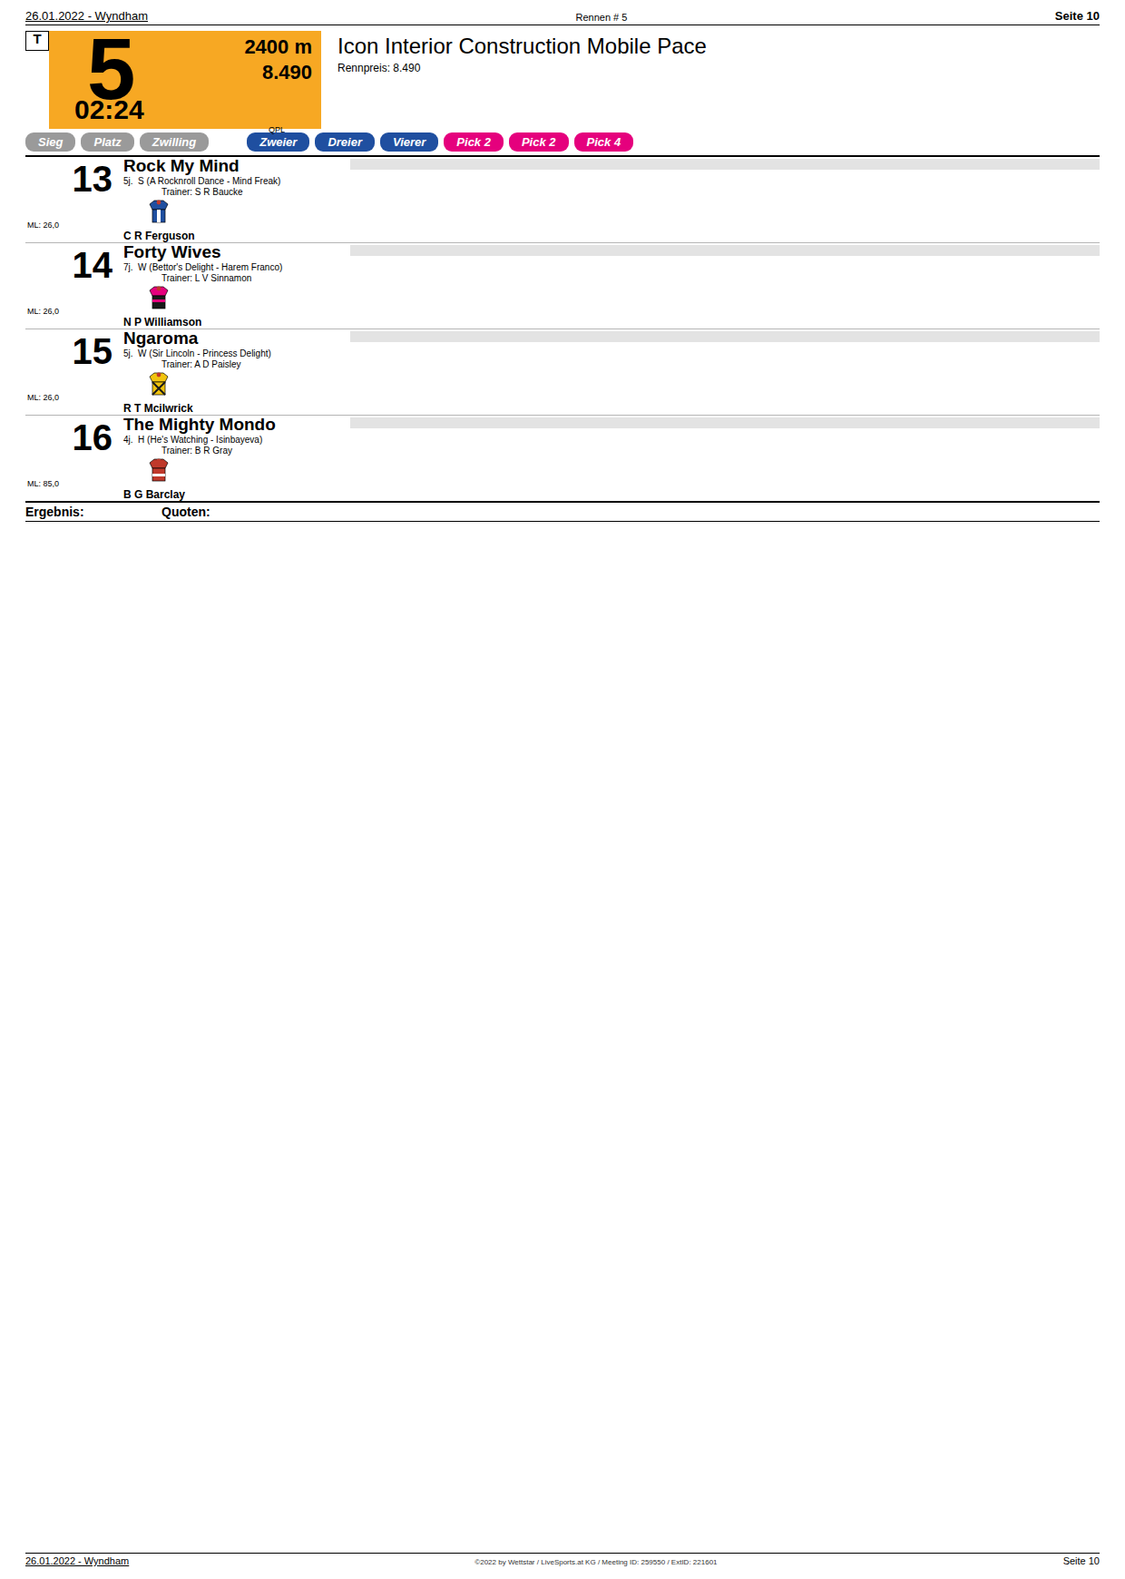26.01.2022 - Wyndham
Rennen # 5
Seite 10
T
5
02:24
2400 m
8.490
Icon Interior Construction Mobile Pace
Rennpreis: 8.490
Sieg Platz Zwilling QPL Zweier Dreier Vierer Pick 2 Pick 2 Pick 4
| 13 ML: 26,0 | Rock My Mind 5j. S (A Rocknroll Dance - Mind Freak) Trainer: S R Baucke C R Ferguson | |
| 14 ML: 26,0 | Forty Wives 7j. W (Bettor's Delight - Harem Franco) Trainer: L V Sinnamon N P Williamson | |
| 15 ML: 26,0 | Ngaroma 5j. W (Sir Lincoln - Princess Delight) Trainer: A D Paisley R T Mcilwrick | |
| 16 ML: 85,0 | The Mighty Mondo 4j. H (He's Watching - Isinbayeva) Trainer: B R Gray B G Barclay | |
Ergebnis:
Quoten:
26.01.2022 - Wyndham
©2022 by Wettstar / LiveSports.at KG / Meeting ID: 259550 / ExtID: 221601
Seite 10